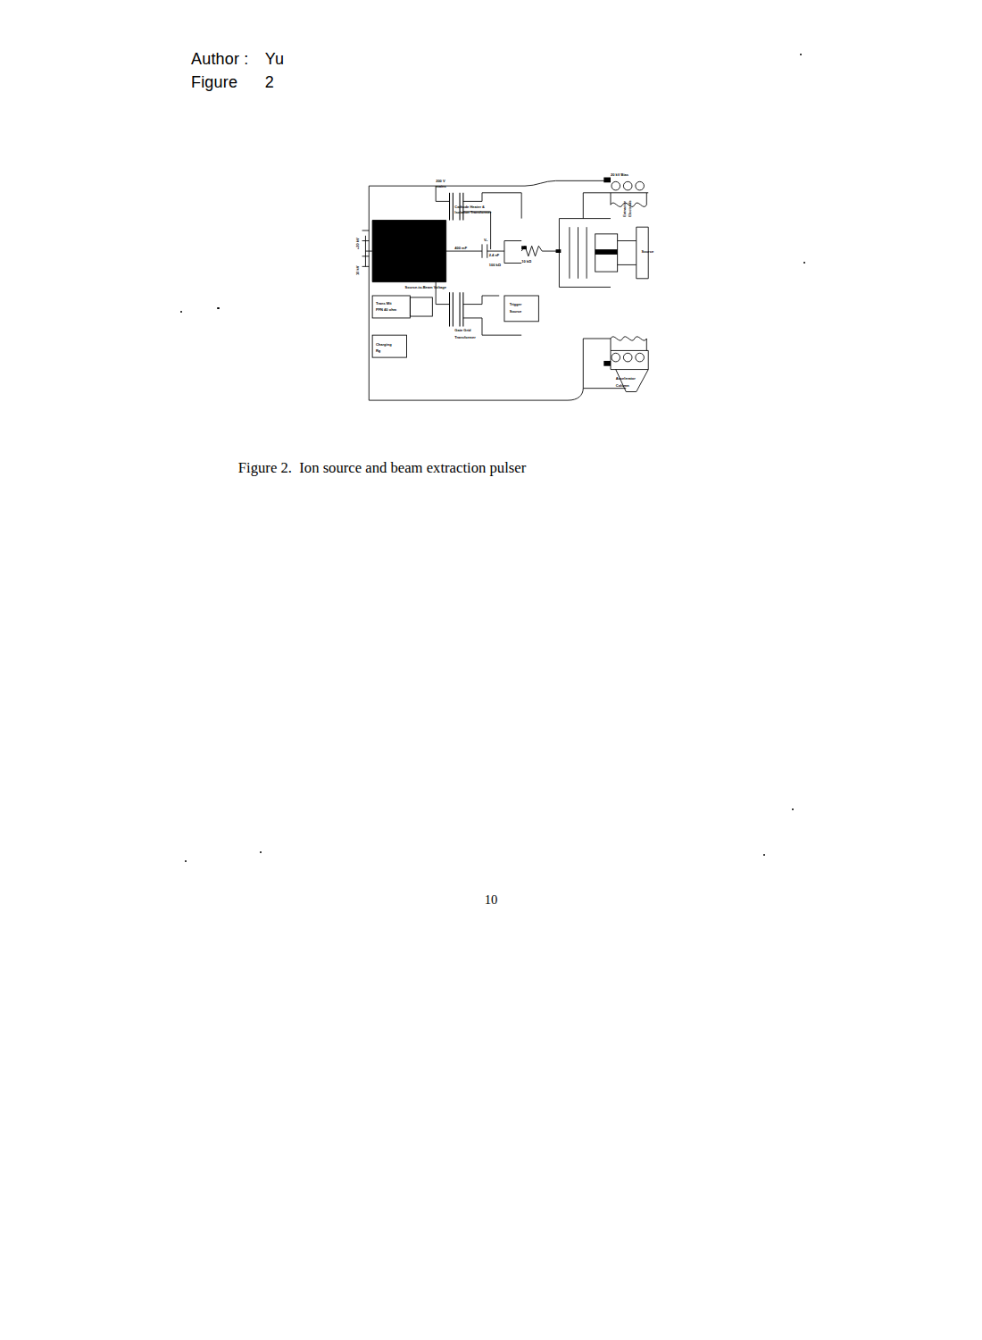Author : Yu
Figure2
200 V mains Cathode Heater & Isolation Transformer 20 kV Bias Extractor Electrode Source +20 kV 10 kV Source-to-Beam Voltage 400 mF V₀ 2.4 nF 100 kΩ 10 kΩ Trigger Source Trans Mit PFN 40 ohm Charging Rg Gate Grid Transformer Accelerator Column
Figure 2. Ion source and beam extraction pulser
10